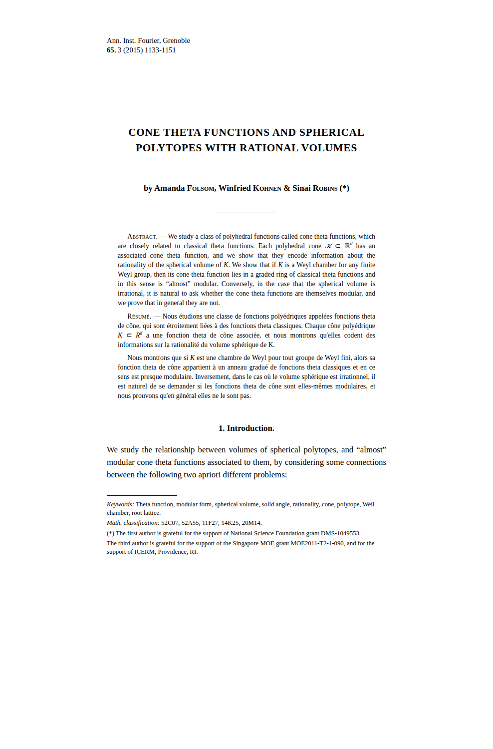Ann. Inst. Fourier, Grenoble
65, 3 (2015) 1133-1151
Cone theta functions and spherical
polytopes with rational volumes
by Amanda Folsom, Winfried Kohnen & Sinai Robins (*)
Abstract. — We study a class of polyhedral functions called cone theta functions, which are closely related to classical theta functions. Each polyhedral cone 𝒦 ⊂ ℝd has an associated cone theta function, and we show that they encode information about the rationality of the spherical volume of K. We show that if K is a Weyl chamber for any finite Weyl group, then its cone theta function lies in a graded ring of classical theta functions and in this sense is “almost” modular. Conversely, in the case that the spherical volume is irrational, it is natural to ask whether the cone theta functions are themselves modular, and we prove that in general they are not.
Résumé. — Nous étudions une classe de fonctions polyédriques appelées fonctions theta de cône, qui sont étroitement liées à des fonctions theta classiques. Chaque cône polyédrique K ⊂ Rd a une fonction theta de cône associée, et nous montrons qu'elles codent des informations sur la rationalité du volume sphérique de K.
Nous montrons que si K est une chambre de Weyl pour tout groupe de Weyl fini, alors sa fonction theta de cône appartient à un anneau gradué de fonctions theta classiques et en ce sens est presque modulaire. Inversement, dans le cas où le volume sphérique est irrationnel, il est naturel de se demander si les fonctions theta de cône sont elles-mêmes modulaires, et nous prouvons qu'en général elles ne le sont pas.
1. Introduction.
We study the relationship between volumes of spherical polytopes, and “almost” modular cone theta functions associated to them, by considering some connections between the following two apriori different problems:
Keywords: Theta function, modular form, spherical volume, solid angle, rationality, cone, polytope, Weil chamber, root lattice.
Math. classification: 52C07, 52A55, 11F27, 14K25, 20M14.
(*) The first author is grateful for the support of National Science Foundation grant DMS-1049553.
The third author is grateful for the support of the Singapore MOE grant MOE2011-T2-1-090, and for the support of ICERM, Providence, RI.